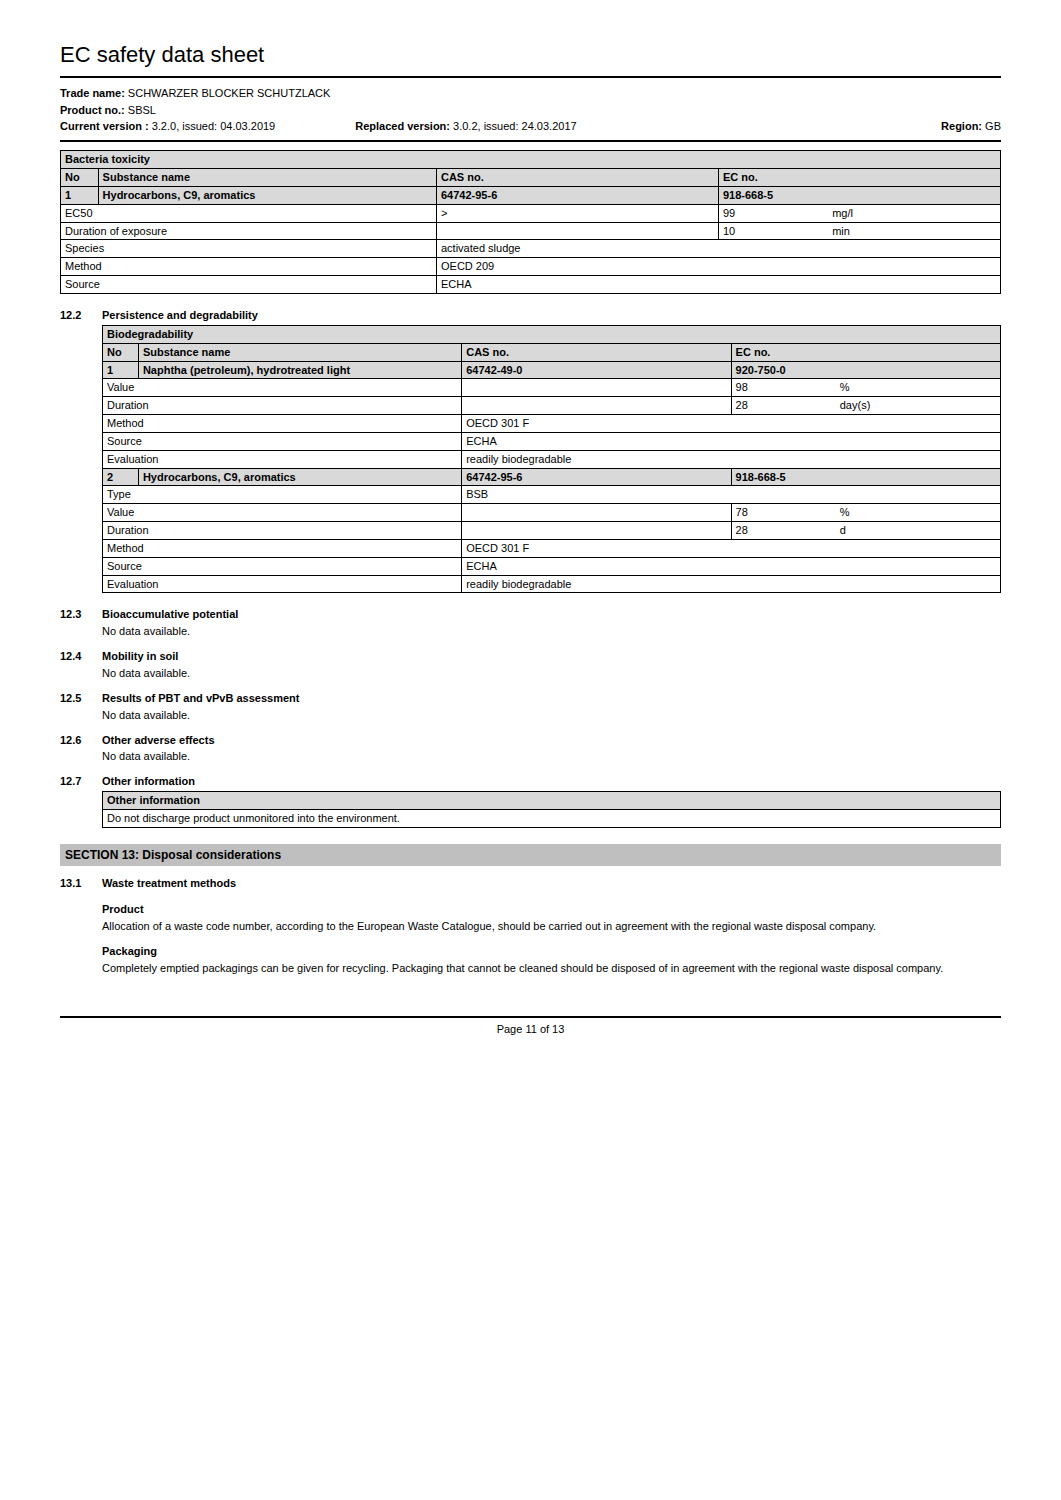EC safety data sheet
Trade name: SCHWARZER BLOCKER SCHUTZLACK
Product no.: SBSL
Current version : 3.2.0, issued: 04.03.2019
Replaced version: 3.0.2, issued: 24.03.2017
Region: GB
| Bacteria toxicity |
| No | Substance name | CAS no. | EC no. |
| 1 | Hydrocarbons, C9, aromatics | 64742-95-6 | 918-668-5 |
| EC50 | > | / 99 / mg/l / |
| Duration of exposure | | / 10 / min / |
| Species | activated sludge |
| Method | OECD 209 |
| Source | ECHA |
12.2
Persistence and degradability
| Biodegradability |
| No | Substance name | CAS no. | EC no. |
| 1 | Naphtha (petroleum), hydrotreated light | 64742-49-0 | 920-750-0 |
| Value | | / 98 / % / |
| Duration | | / 28 / day(s) / |
| Method | OECD 301 F |
| Source | ECHA |
| Evaluation | readily biodegradable |
| 2 | Hydrocarbons, C9, aromatics | 64742-95-6 | 918-668-5 |
| Type | BSB |
| Value | | / 78 / % / |
| Duration | | / 28 / d / |
| Method | OECD 301 F |
| Source | ECHA |
| Evaluation | readily biodegradable |
12.3
Bioaccumulative potential
No data available.
12.4
Mobility in soil
No data available.
12.5
Results of PBT and vPvB assessment
No data available.
12.6
Other adverse effects
No data available.
12.7
Other information
| Other information |
| Do not discharge product unmonitored into the environment. |
SECTION 13: Disposal considerations
13.1
Waste treatment methods
Product
Allocation of a waste code number, according to the European Waste Catalogue, should be carried out in agreement with the regional waste disposal company.
Packaging
Completely emptied packagings can be given for recycling. Packaging that cannot be cleaned should be disposed of in agreement with the regional waste disposal company.
Page 11 of 13